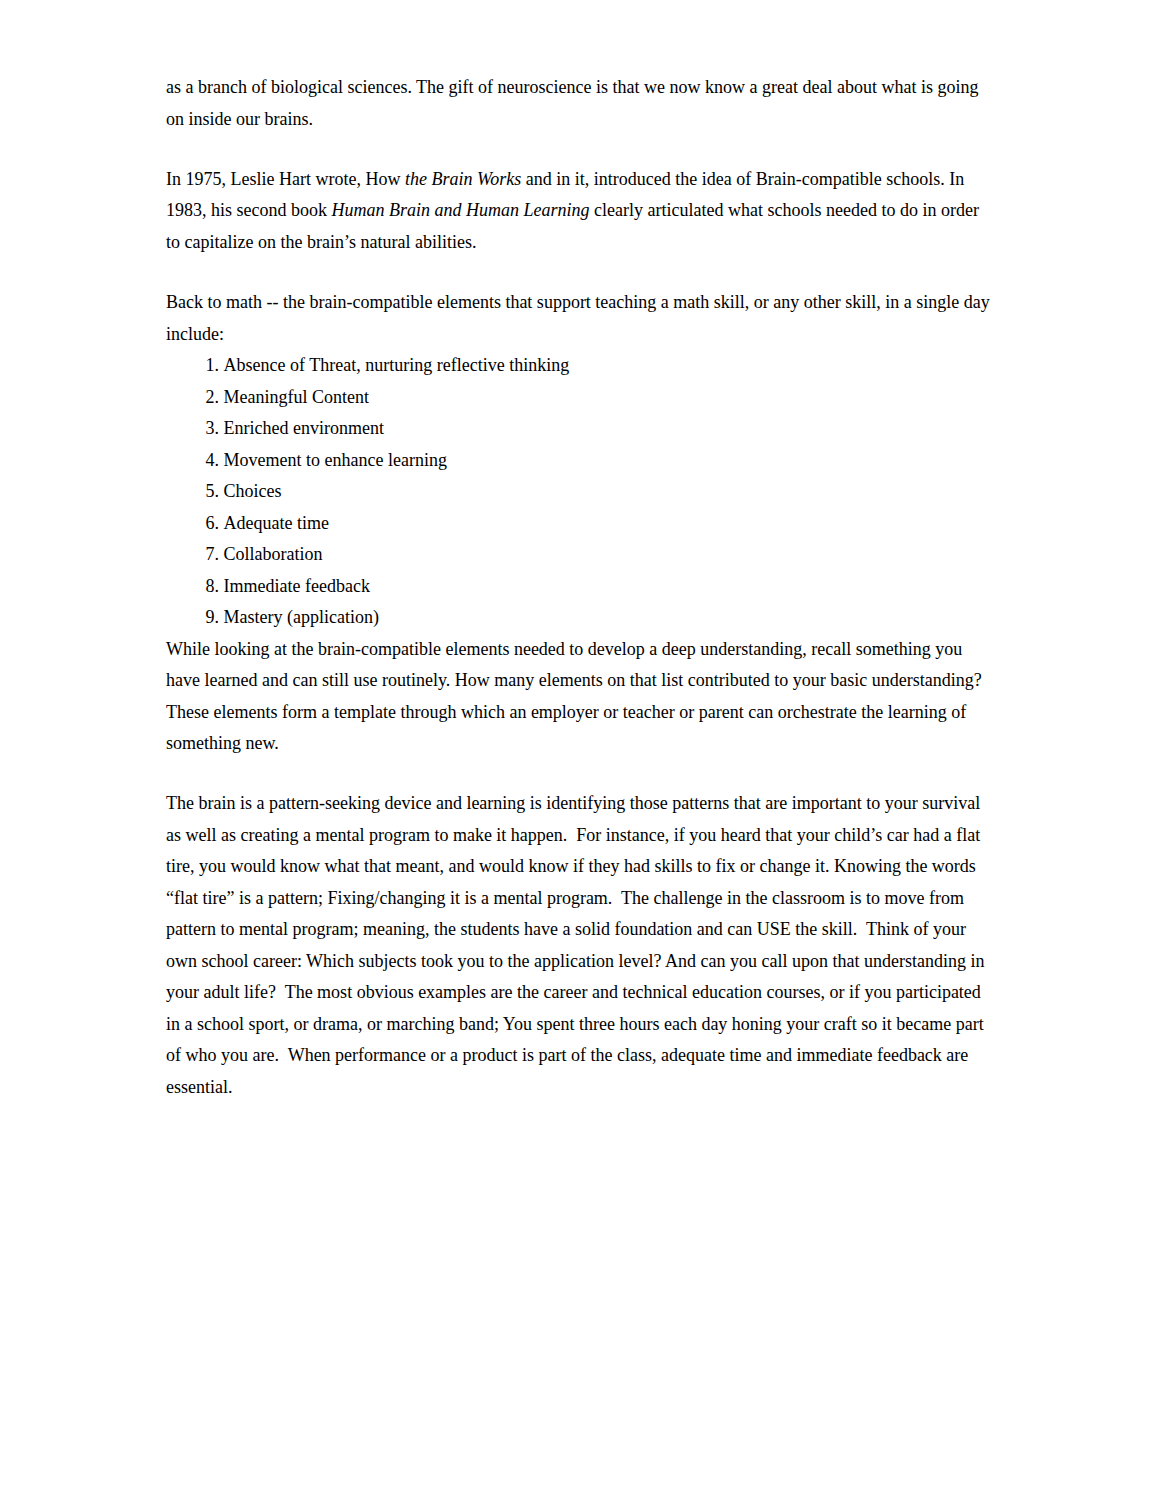as a branch of biological sciences. The gift of neuroscience is that we now know a great deal about what is going on inside our brains.
In 1975, Leslie Hart wrote, How the Brain Works and in it, introduced the idea of Brain-compatible schools. In 1983, his second book Human Brain and Human Learning clearly articulated what schools needed to do in order to capitalize on the brain’s natural abilities.
Back to math -- the brain-compatible elements that support teaching a math skill, or any other skill, in a single day include:
Absence of Threat, nurturing reflective thinking
Meaningful Content
Enriched environment
Movement to enhance learning
Choices
Adequate time
Collaboration
Immediate feedback
Mastery (application)
While looking at the brain-compatible elements needed to develop a deep understanding, recall something you have learned and can still use routinely. How many elements on that list contributed to your basic understanding? These elements form a template through which an employer or teacher or parent can orchestrate the learning of something new.
The brain is a pattern-seeking device and learning is identifying those patterns that are important to your survival as well as creating a mental program to make it happen. For instance, if you heard that your child’s car had a flat tire, you would know what that meant, and would know if they had skills to fix or change it. Knowing the words “flat tire” is a pattern; Fixing/changing it is a mental program. The challenge in the classroom is to move from pattern to mental program; meaning, the students have a solid foundation and can USE the skill. Think of your own school career: Which subjects took you to the application level? And can you call upon that understanding in your adult life? The most obvious examples are the career and technical education courses, or if you participated in a school sport, or drama, or marching band; You spent three hours each day honing your craft so it became part of who you are. When performance or a product is part of the class, adequate time and immediate feedback are essential.